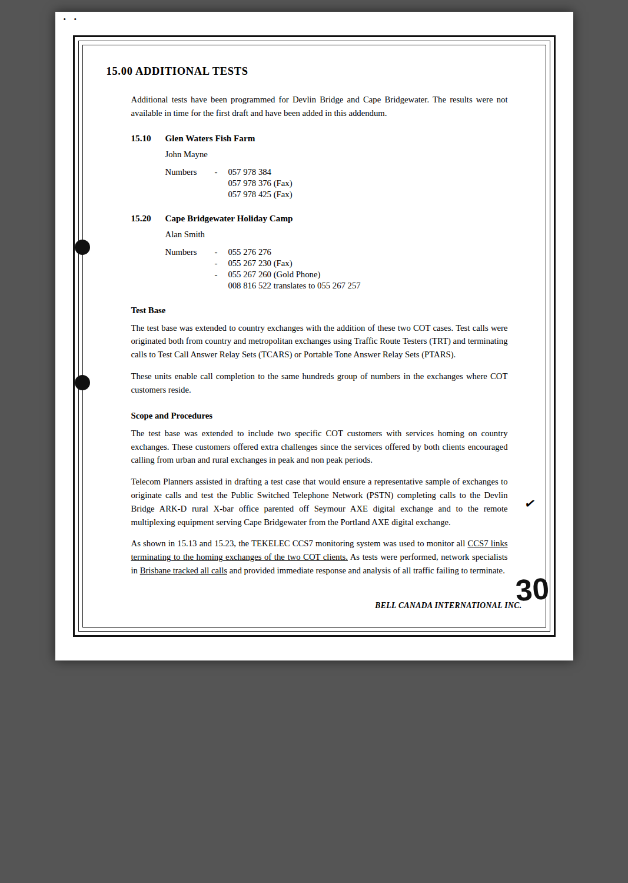• •
15.00 ADDITIONAL TESTS
Additional tests have been programmed for Devlin Bridge and Cape Bridgewater. The results were not available in time for the first draft and have been added in this addendum.
15.10 Glen Waters Fish Farm
John Mayne
| Numbers | - | 057 978 384 |
| | | 057 978 376 (Fax) |
| | | 057 978 425 (Fax) |
15.20 Cape Bridgewater Holiday Camp
Alan Smith
| Numbers | - | 055 276 276 |
| | - | 055 267 230 (Fax) |
| | - | 055 267 260 (Gold Phone) |
| | | 008 816 522 translates to 055 267 257 |
Test Base
The test base was extended to country exchanges with the addition of these two COT cases. Test calls were originated both from country and metropolitan exchanges using Traffic Route Testers (TRT) and terminating calls to Test Call Answer Relay Sets (TCARS) or Portable Tone Answer Relay Sets (PTARS).
These units enable call completion to the same hundreds group of numbers in the exchanges where COT customers reside.
Scope and Procedures
The test base was extended to include two specific COT customers with services homing on country exchanges. These customers offered extra challenges since the services offered by both clients encouraged calling from urban and rural exchanges in peak and non peak periods.
Telecom Planners assisted in drafting a test case that would ensure a representative sample of exchanges to originate calls and test the Public Switched Telephone Network (PSTN) completing calls to the Devlin Bridge ARK-D rural X-bar office parented off Seymour AXE digital exchange and to the remote multiplexing equipment serving Cape Bridgewater from the Portland AXE digital exchange.
As shown in 15.13 and 15.23, the TEKELEC CCS7 monitoring system was used to monitor all CCS7 links terminating to the homing exchanges of the two COT clients. As tests were performed, network specialists in Brisbane tracked all calls and provided immediate response and analysis of all traffic failing to terminate.
✓
BELL CANADA INTERNATIONAL INC.
30